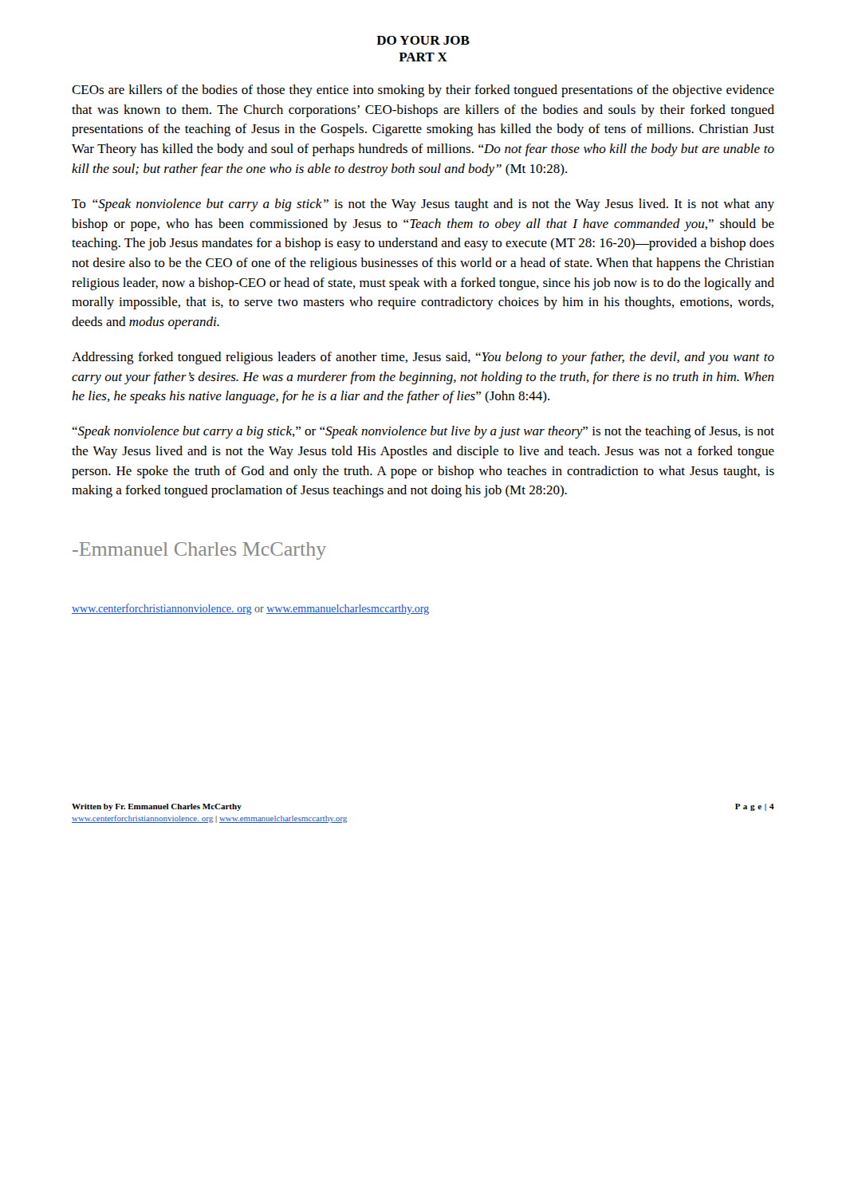DO YOUR JOB PART X
CEOs are killers of the bodies of those they entice into smoking by their forked tongued presentations of the objective evidence that was known to them. The Church corporations’ CEO-bishops are killers of the bodies and souls by their forked tongued presentations of the teaching of Jesus in the Gospels. Cigarette smoking has killed the body of tens of millions. Christian Just War Theory has killed the body and soul of perhaps hundreds of millions. “Do not fear those who kill the body but are unable to kill the soul; but rather fear the one who is able to destroy both soul and body” (Mt 10:28).
To “Speak nonviolence but carry a big stick” is not the Way Jesus taught and is not the Way Jesus lived. It is not what any bishop or pope, who has been commissioned by Jesus to “Teach them to obey all that I have commanded you,” should be teaching. The job Jesus mandates for a bishop is easy to understand and easy to execute (MT 28: 16-20)—provided a bishop does not desire also to be the CEO of one of the religious businesses of this world or a head of state. When that happens the Christian religious leader, now a bishop-CEO or head of state, must speak with a forked tongue, since his job now is to do the logically and morally impossible, that is, to serve two masters who require contradictory choices by him in his thoughts, emotions, words, deeds and modus operandi.
Addressing forked tongued religious leaders of another time, Jesus said, “You belong to your father, the devil, and you want to carry out your father’s desires. He was a murderer from the beginning, not holding to the truth, for there is no truth in him. When he lies, he speaks his native language, for he is a liar and the father of lies” (John 8:44).
“Speak nonviolence but carry a big stick,” or “Speak nonviolence but live by a just war theory” is not the teaching of Jesus, is not the Way Jesus lived and is not the Way Jesus told His Apostles and disciple to live and teach. Jesus was not a forked tongue person. He spoke the truth of God and only the truth. A pope or bishop who teaches in contradiction to what Jesus taught, is making a forked tongued proclamation of Jesus teachings and not doing his job (Mt 28:20).
-Emmanuel Charles McCarthy
www.centerforchristiannonviolence. org or www.emmanuelcharlesmccarthy.org
Written by Fr. Emmanuel Charles McCarthy
www.centerforchristiannonviolence. org | www.emmanuelcharlesmccarthy.org
P a g e | 4